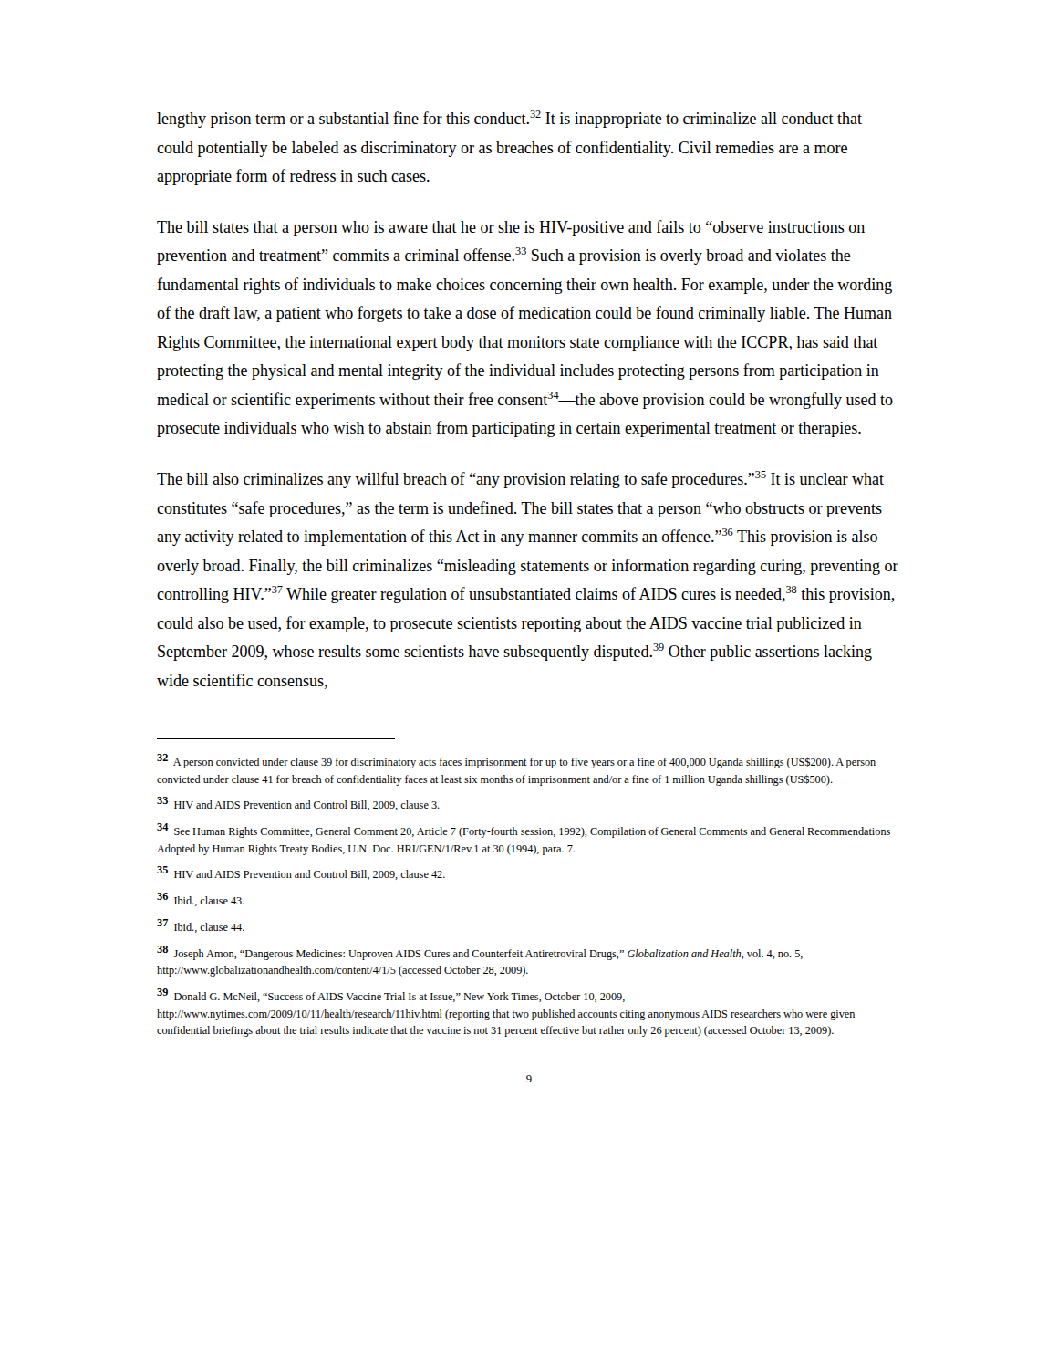lengthy prison term or a substantial fine for this conduct.32 It is inappropriate to criminalize all conduct that could potentially be labeled as discriminatory or as breaches of confidentiality. Civil remedies are a more appropriate form of redress in such cases.
The bill states that a person who is aware that he or she is HIV-positive and fails to “observe instructions on prevention and treatment” commits a criminal offense.33 Such a provision is overly broad and violates the fundamental rights of individuals to make choices concerning their own health. For example, under the wording of the draft law, a patient who forgets to take a dose of medication could be found criminally liable. The Human Rights Committee, the international expert body that monitors state compliance with the ICCPR, has said that protecting the physical and mental integrity of the individual includes protecting persons from participation in medical or scientific experiments without their free consent34—the above provision could be wrongfully used to prosecute individuals who wish to abstain from participating in certain experimental treatment or therapies.
The bill also criminalizes any willful breach of “any provision relating to safe procedures.”35 It is unclear what constitutes “safe procedures,” as the term is undefined. The bill states that a person “who obstructs or prevents any activity related to implementation of this Act in any manner commits an offence.”36 This provision is also overly broad. Finally, the bill criminalizes “misleading statements or information regarding curing, preventing or controlling HIV.”37 While greater regulation of unsubstantiated claims of AIDS cures is needed,38 this provision, could also be used, for example, to prosecute scientists reporting about the AIDS vaccine trial publicized in September 2009, whose results some scientists have subsequently disputed.39 Other public assertions lacking wide scientific consensus,
32 A person convicted under clause 39 for discriminatory acts faces imprisonment for up to five years or a fine of 400,000 Uganda shillings (US$200). A person convicted under clause 41 for breach of confidentiality faces at least six months of imprisonment and/or a fine of 1 million Uganda shillings (US$500).
33 HIV and AIDS Prevention and Control Bill, 2009, clause 3.
34 See Human Rights Committee, General Comment 20, Article 7 (Forty-fourth session, 1992), Compilation of General Comments and General Recommendations Adopted by Human Rights Treaty Bodies, U.N. Doc. HRI/GEN/1/Rev.1 at 30 (1994), para. 7.
35 HIV and AIDS Prevention and Control Bill, 2009, clause 42.
36 Ibid., clause 43.
37 Ibid., clause 44.
38 Joseph Amon, “Dangerous Medicines: Unproven AIDS Cures and Counterfeit Antiretroviral Drugs,” Globalization and Health, vol. 4, no. 5, http://www.globalizationandhealth.com/content/4/1/5 (accessed October 28, 2009).
39 Donald G. McNeil, “Success of AIDS Vaccine Trial Is at Issue,” New York Times, October 10, 2009, http://www.nytimes.com/2009/10/11/health/research/11hiv.html (reporting that two published accounts citing anonymous AIDS researchers who were given confidential briefings about the trial results indicate that the vaccine is not 31 percent effective but rather only 26 percent) (accessed October 13, 2009).
9